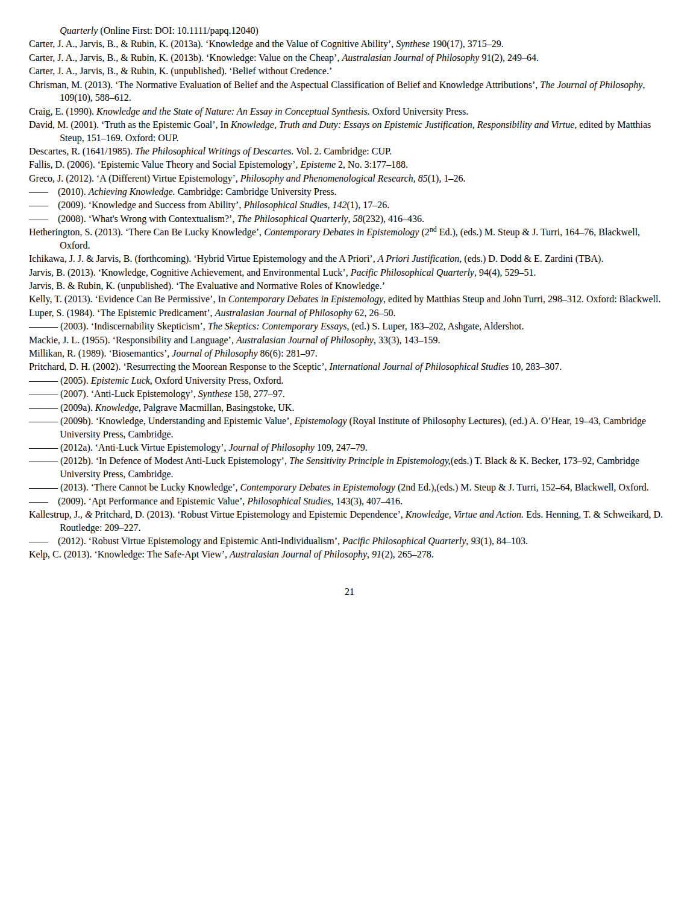Quarterly (Online First: DOI: 10.1111/papq.12040)
Carter, J. A., Jarvis, B., & Rubin, K. (2013a). ‘Knowledge and the Value of Cognitive Ability’, Synthese 190(17), 3715–29.
Carter, J. A., Jarvis, B., & Rubin, K. (2013b). ‘Knowledge: Value on the Cheap’, Australasian Journal of Philosophy 91(2), 249–64.
Carter, J. A., Jarvis, B., & Rubin, K. (unpublished). ‘Belief without Credence.’
Chrisman, M. (2013). ‘The Normative Evaluation of Belief and the Aspectual Classification of Belief and Knowledge Attributions’, The Journal of Philosophy, 109(10), 588–612.
Craig, E. (1990). Knowledge and the State of Nature: An Essay in Conceptual Synthesis. Oxford University Press.
David, M. (2001). ‘Truth as the Epistemic Goal’, In Knowledge, Truth and Duty: Essays on Epistemic Justification, Responsibility and Virtue, edited by Matthias Steup, 151–169. Oxford: OUP.
Descartes, R. (1641/1985). The Philosophical Writings of Descartes. Vol. 2. Cambridge: CUP.
Fallis, D. (2006). ‘Epistemic Value Theory and Social Epistemology’, Episteme 2, No. 3:177–188.
Greco, J. (2012). ‘A (Different) Virtue Epistemology’, Philosophy and Phenomenological Research, 85(1), 1–26.
—— (2010). Achieving Knowledge. Cambridge: Cambridge University Press.
—— (2009). ‘Knowledge and Success from Ability’, Philosophical Studies, 142(1), 17–26.
—— (2008). ‘What's Wrong with Contextualism?’, The Philosophical Quarterly, 58(232), 416–436.
Hetherington, S. (2013). ‘There Can Be Lucky Knowledge’, Contemporary Debates in Epistemology (2nd Ed.), (eds.) M. Steup & J. Turri, 164–76, Blackwell, Oxford.
Ichikawa, J. J. & Jarvis, B. (forthcoming). ‘Hybrid Virtue Epistemology and the A Priori’, A Priori Justification, (eds.) D. Dodd & E. Zardini (TBA).
Jarvis, B. (2013). ‘Knowledge, Cognitive Achievement, and Environmental Luck’, Pacific Philosophical Quarterly, 94(4), 529–51.
Jarvis, B. & Rubin, K. (unpublished). ‘The Evaluative and Normative Roles of Knowledge.’
Kelly, T. (2013). ‘Evidence Can Be Permissive’, In Contemporary Debates in Epistemology, edited by Matthias Steup and John Turri, 298–312. Oxford: Blackwell.
Luper, S. (1984). ‘The Epistemic Predicament’, Australasian Journal of Philosophy 62, 26–50.
——— (2003). ‘Indiscernability Skepticism’, The Skeptics: Contemporary Essays, (ed.) S. Luper, 183–202, Ashgate, Aldershot.
Mackie, J. L. (1955). ‘Responsibility and Language’, Australasian Journal of Philosophy, 33(3), 143–159.
Millikan, R. (1989). ‘Biosemantics’, Journal of Philosophy 86(6): 281–97.
Pritchard, D. H. (2002). ‘Resurrecting the Moorean Response to the Sceptic’, International Journal of Philosophical Studies 10, 283–307.
——— (2005). Epistemic Luck, Oxford University Press, Oxford.
——— (2007). ‘Anti-Luck Epistemology’, Synthese 158, 277–97.
——— (2009a). Knowledge, Palgrave Macmillan, Basingstoke, UK.
——— (2009b). ‘Knowledge, Understanding and Epistemic Value’, Epistemology (Royal Institute of Philosophy Lectures), (ed.) A. O’Hear, 19–43, Cambridge University Press, Cambridge.
——— (2012a). ‘Anti-Luck Virtue Epistemology’, Journal of Philosophy 109, 247–79.
——— (2012b). ‘In Defence of Modest Anti-Luck Epistemology’, The Sensitivity Principle in Epistemology,(eds.) T. Black & K. Becker, 173–92, Cambridge University Press, Cambridge.
——— (2013). ‘There Cannot be Lucky Knowledge’, Contemporary Debates in Epistemology (2nd Ed.),(eds.) M. Steup & J. Turri, 152–64, Blackwell, Oxford.
—— (2009). ‘Apt Performance and Epistemic Value’, Philosophical Studies, 143(3), 407–416.
Kallestrup, J., & Pritchard, D. (2013). ‘Robust Virtue Epistemology and Epistemic Dependence’, Knowledge, Virtue and Action. Eds. Henning, T. & Schweikard, D. Routledge: 209–227.
—— (2012). ‘Robust Virtue Epistemology and Epistemic Anti-Individualism’, Pacific Philosophical Quarterly, 93(1), 84–103.
Kelp, C. (2013). ‘Knowledge: The Safe-Apt View’, Australasian Journal of Philosophy, 91(2), 265–278.
21